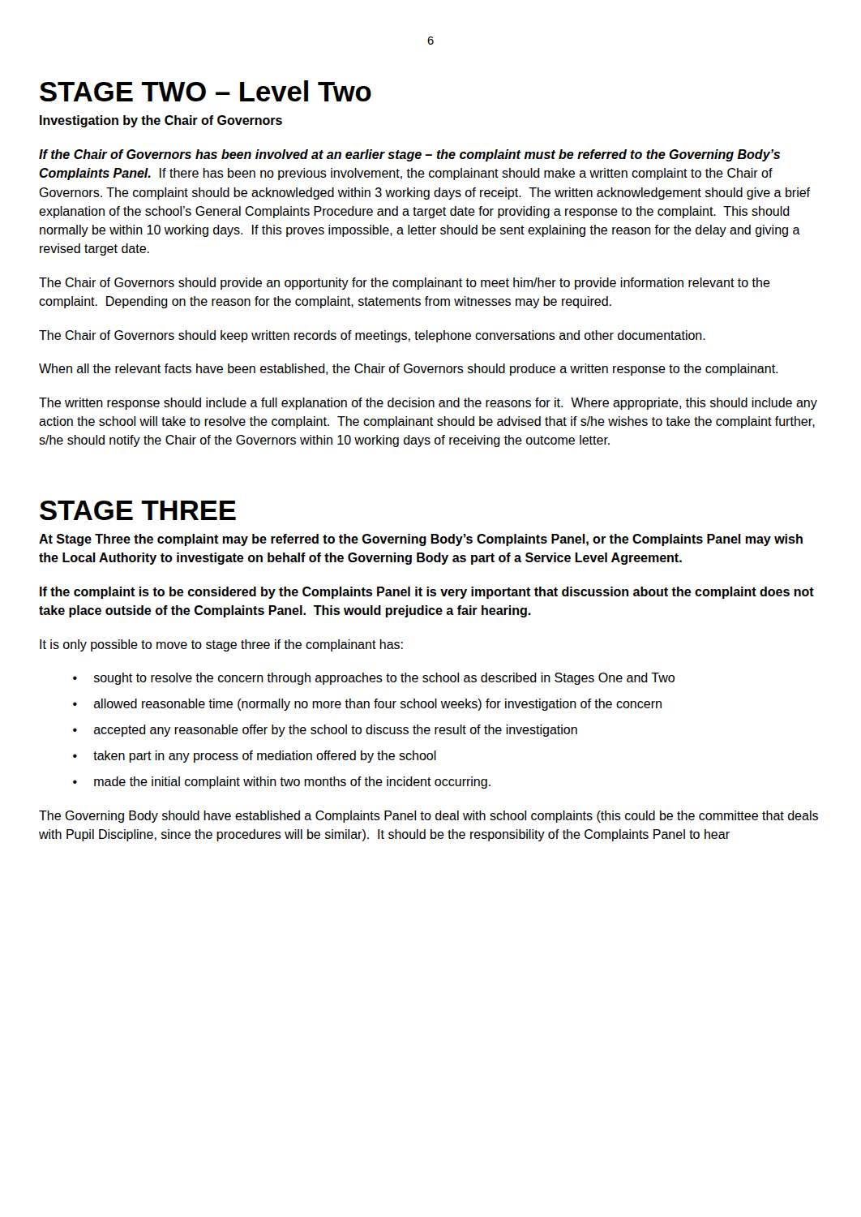6
STAGE TWO – Level Two
Investigation by the Chair of Governors
If the Chair of Governors has been involved at an earlier stage – the complaint must be referred to the Governing Body’s Complaints Panel. If there has been no previous involvement, the complainant should make a written complaint to the Chair of Governors. The complaint should be acknowledged within 3 working days of receipt. The written acknowledgement should give a brief explanation of the school’s General Complaints Procedure and a target date for providing a response to the complaint. This should normally be within 10 working days. If this proves impossible, a letter should be sent explaining the reason for the delay and giving a revised target date.
The Chair of Governors should provide an opportunity for the complainant to meet him/her to provide information relevant to the complaint. Depending on the reason for the complaint, statements from witnesses may be required.
The Chair of Governors should keep written records of meetings, telephone conversations and other documentation.
When all the relevant facts have been established, the Chair of Governors should produce a written response to the complainant.
The written response should include a full explanation of the decision and the reasons for it. Where appropriate, this should include any action the school will take to resolve the complaint. The complainant should be advised that if s/he wishes to take the complaint further, s/he should notify the Chair of the Governors within 10 working days of receiving the outcome letter.
STAGE THREE
At Stage Three the complaint may be referred to the Governing Body’s Complaints Panel, or the Complaints Panel may wish the Local Authority to investigate on behalf of the Governing Body as part of a Service Level Agreement.
If the complaint is to be considered by the Complaints Panel it is very important that discussion about the complaint does not take place outside of the Complaints Panel. This would prejudice a fair hearing.
It is only possible to move to stage three if the complainant has:
sought to resolve the concern through approaches to the school as described in Stages One and Two
allowed reasonable time (normally no more than four school weeks) for investigation of the concern
accepted any reasonable offer by the school to discuss the result of the investigation
taken part in any process of mediation offered by the school
made the initial complaint within two months of the incident occurring.
The Governing Body should have established a Complaints Panel to deal with school complaints (this could be the committee that deals with Pupil Discipline, since the procedures will be similar). It should be the responsibility of the Complaints Panel to hear